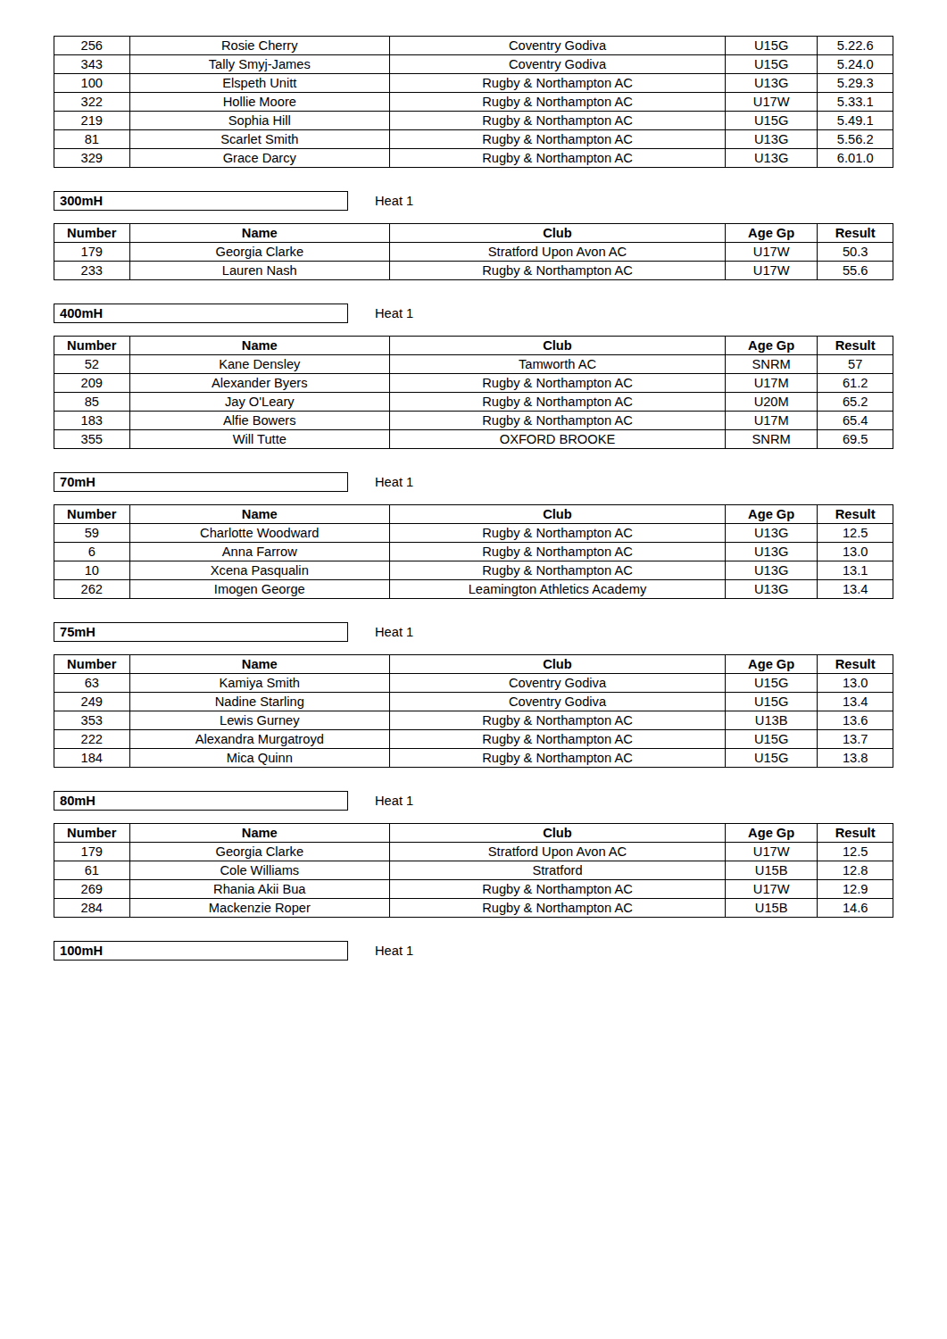| 256 | Rosie Cherry | Coventry Godiva | U15G | 5.22.6 |
| 343 | Tally Smyj-James | Coventry Godiva | U15G | 5.24.0 |
| 100 | Elspeth Unitt | Rugby & Northampton AC | U13G | 5.29.3 |
| 322 | Hollie Moore | Rugby & Northampton AC | U17W | 5.33.1 |
| 219 | Sophia Hill | Rugby & Northampton AC | U15G | 5.49.1 |
| 81 | Scarlet Smith | Rugby & Northampton AC | U13G | 5.56.2 |
| 329 | Grace Darcy | Rugby & Northampton AC | U13G | 6.01.0 |
300mH
Heat 1
| Number | Name | Club | Age Gp | Result |
| --- | --- | --- | --- | --- |
| 179 | Georgia Clarke | Stratford Upon Avon AC | U17W | 50.3 |
| 233 | Lauren Nash | Rugby & Northampton AC | U17W | 55.6 |
400mH
Heat 1
| Number | Name | Club | Age Gp | Result |
| --- | --- | --- | --- | --- |
| 52 | Kane Densley | Tamworth AC | SNRM | 57 |
| 209 | Alexander Byers | Rugby & Northampton AC | U17M | 61.2 |
| 85 | Jay O'Leary | Rugby & Northampton AC | U20M | 65.2 |
| 183 | Alfie Bowers | Rugby & Northampton AC | U17M | 65.4 |
| 355 | Will Tutte | OXFORD BROOKE | SNRM | 69.5 |
70mH
Heat 1
| Number | Name | Club | Age Gp | Result |
| --- | --- | --- | --- | --- |
| 59 | Charlotte Woodward | Rugby & Northampton AC | U13G | 12.5 |
| 6 | Anna Farrow | Rugby & Northampton AC | U13G | 13.0 |
| 10 | Xcena Pasqualin | Rugby & Northampton AC | U13G | 13.1 |
| 262 | Imogen George | Leamington Athletics Academy | U13G | 13.4 |
75mH
Heat 1
| Number | Name | Club | Age Gp | Result |
| --- | --- | --- | --- | --- |
| 63 | Kamiya Smith | Coventry Godiva | U15G | 13.0 |
| 249 | Nadine Starling | Coventry Godiva | U15G | 13.4 |
| 353 | Lewis Gurney | Rugby & Northampton AC | U13B | 13.6 |
| 222 | Alexandra Murgatroyd | Rugby & Northampton AC | U15G | 13.7 |
| 184 | Mica Quinn | Rugby & Northampton AC | U15G | 13.8 |
80mH
Heat 1
| Number | Name | Club | Age Gp | Result |
| --- | --- | --- | --- | --- |
| 179 | Georgia Clarke | Stratford Upon Avon AC | U17W | 12.5 |
| 61 | Cole Williams | Stratford | U15B | 12.8 |
| 269 | Rhania Akii Bua | Rugby & Northampton AC | U17W | 12.9 |
| 284 | Mackenzie Roper | Rugby & Northampton AC | U15B | 14.6 |
100mH
Heat 1